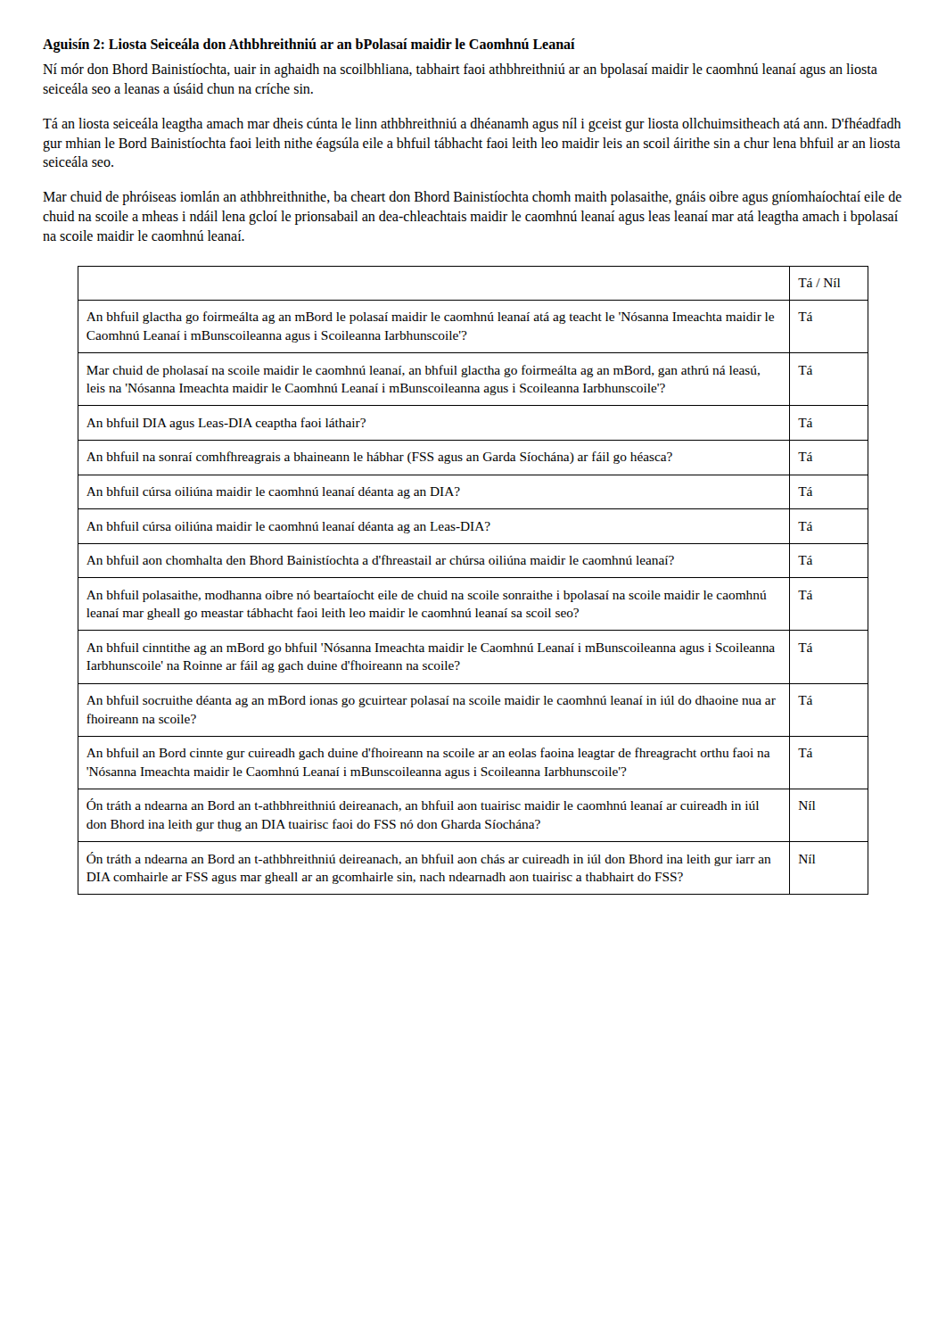Aguisín 2: Liosta Seiceála don Athbhreithniú ar an bPolasaí maidir le Caomhnú Leanaí
Ní mór don Bhord Bainistíochta, uair in aghaidh na scoilbhliana, tabhairt faoi athbhreithniú ar an bpolasaí maidir le caomhnú leanaí agus an liosta seiceála seo a leanas a úsáid chun na críche sin.
Tá an liosta seiceála leagtha amach mar dheis cúnta le linn athbhreithniú a dhéanamh agus níl i gceist gur liosta ollchuimsitheach atá ann. D'fhéadfadh gur mhian le Bord Bainistíochta faoi leith nithe éagsúla eile a bhfuil tábhacht faoi leith leo maidir leis an scoil áirithe sin a chur lena bhfuil ar an liosta seiceála seo.
Mar chuid de phróiseas iomlán an athbhreithnithe, ba cheart don Bhord Bainistíochta chomh maith polasaithe, gnáis oibre agus gníomhaíochtaí eile de chuid na scoile a mheas i ndáil lena gcloí le prionsabail an dea-chleachtais maidir le caomhnú leanaí agus leas leanaí mar atá leagtha amach i bpolasaí na scoile maidir le caomhnú leanaí.
| | Tá / Níl |
| --- | --- |
| An bhfuil glactha go foirmeálta ag an mBord le polasaí maidir le caomhnú leanaí atá ag teacht le 'Nósanna Imeachta maidir le Caomhnú Leanaí i mBunscoileanna agus i Scoileanna Iarbhunscoile'? | Tá |
| Mar chuid de pholasaí na scoile maidir le caomhnú leanaí, an bhfuil glactha go foirmeálta ag an mBord, gan athrú ná leasú, leis na 'Nósanna Imeachta maidir le Caomhnú Leanaí i mBunscoileanna agus i Scoileanna Iarbhunscoile'? | Tá |
| An bhfuil DIA agus Leas-DIA ceaptha faoi láthair? | Tá |
| An bhfuil na sonraí comhfhreagrais a bhaineann le hábhar (FSS agus an Garda Síochána) ar fáil go héasca? | Tá |
| An bhfuil cúrsa oiliúna maidir le caomhnú leanaí déanta ag an DIA? | Tá |
| An bhfuil cúrsa oiliúna maidir le caomhnú leanaí déanta ag an Leas-DIA? | Tá |
| An bhfuil aon chomhalta den Bhord Bainistíochta a d'fhreastail ar chúrsa oiliúna maidir le caomhnú leanaí? | Tá |
| An bhfuil polasaithe, modhanna oibre nó beartaíocht eile de chuid na scoile sonraithe i bpolasaí na scoile maidir le caomhnú leanaí mar gheall go meastar tábhacht faoi leith leo maidir le caomhnú leanaí sa scoil seo? | Tá |
| An bhfuil cinntithe ag an mBord go bhfuil 'Nósanna Imeachta maidir le Caomhnú Leanaí i mBunscoileanna agus i Scoileanna Iarbhunscoile' na Roinne ar fáil ag gach duine d'fhoireann na scoile? | Tá |
| An bhfuil socruithe déanta ag an mBord ionas go gcuirtear polasaí na scoile maidir le caomhnú leanaí in iúl do dhaoine nua ar fhoireann na scoile? | Tá |
| An bhfuil an Bord cinnte gur cuireadh gach duine d'fhoireann na scoile ar an eolas faoina leagtar de fhreagracht orthu faoi na 'Nósanna Imeachta maidir le Caomhnú Leanaí i mBunscoileanna agus i Scoileanna Iarbhunscoile'? | Tá |
| Ón tráth a ndearna an Bord an t-athbhreithniú deireanach, an bhfuil aon tuairisc maidir le caomhnú leanaí ar cuireadh in iúl don Bhord ina leith gur thug an DIA tuairisc faoi do FSS nó don Gharda Síochána? | Níl |
| Ón tráth a ndearna an Bord an t-athbhreithniú deireanach, an bhfuil aon chás ar cuireadh in iúl don Bhord ina leith gur iarr an DIA comhairle ar FSS agus mar gheall ar an gcomhairle sin, nach ndearnadh aon tuairisc a thabhairt do FSS? | Níl |